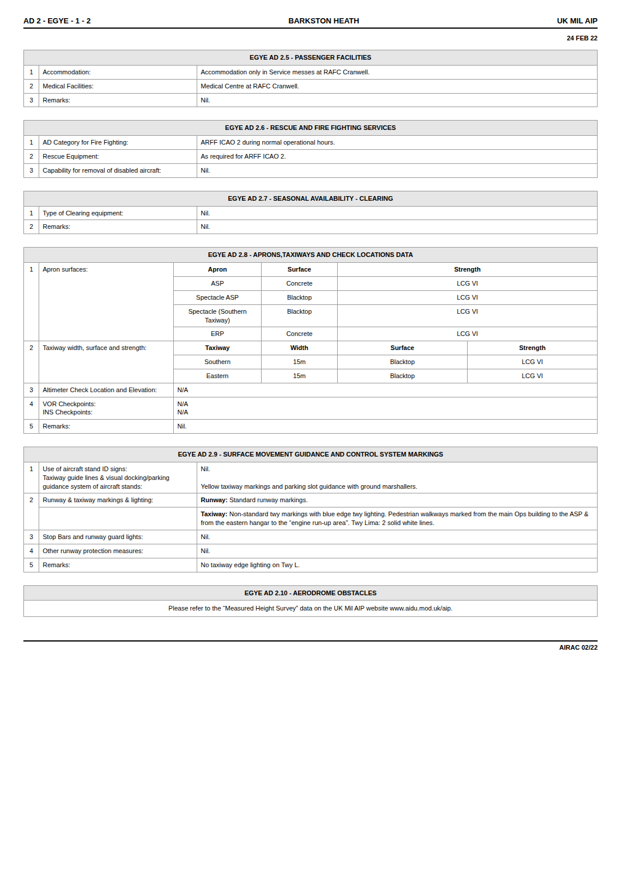AD 2 - EGYE - 1 - 2
BARKSTON HEATH
UK MIL AIP
24 FEB 22
| EGYE AD 2.5 - PASSENGER FACILITIES |
| --- |
| 1 | Accommodation: | Accommodation only in Service messes at RAFC Cranwell. |
| 2 | Medical Facilities: | Medical Centre at RAFC Cranwell. |
| 3 | Remarks: | Nil. |
| EGYE AD 2.6 - RESCUE AND FIRE FIGHTING SERVICES |
| --- |
| 1 | AD Category for Fire Fighting: | ARFF ICAO 2 during normal operational hours. |
| 2 | Rescue Equipment: | As required for ARFF ICAO 2. |
| 3 | Capability for removal of disabled aircraft: | Nil. |
| EGYE AD 2.7 - SEASONAL AVAILABILITY - CLEARING |
| --- |
| 1 | Type of Clearing equipment: | Nil. |
| 2 | Remarks: | Nil. |
| EGYE AD 2.8 - APRONS,TAXIWAYS AND CHECK LOCATIONS DATA |
| --- |
| 1 | Apron surfaces: | Apron | Surface | Strength |
| ASP | Concrete | LCG VI |
| Spectacle ASP | Blacktop | LCG VI |
| Spectacle (Southern Taxiway) | Blacktop | LCG VI |
| ERP | Concrete | LCG VI |
| 2 | Taxiway width, surface and strength: | Taxiway | Width | Surface | Strength |
| Southern | 15m | Blacktop | LCG VI |
| Eastern | 15m | Blacktop | LCG VI |
| 3 | Altimeter Check Location and Elevation: | N/A |
| 4 | VOR Checkpoints: INS Checkpoints: | N/A N/A |
| 5 | Remarks: | Nil. |
| EGYE AD 2.9 - SURFACE MOVEMENT GUIDANCE AND CONTROL SYSTEM MARKINGS |
| --- |
| 1 | Use of aircraft stand ID signs: Taxiway guide lines & visual docking/parking guidance system of aircraft stands: | Nil. Yellow taxiway markings and parking slot guidance with ground marshallers. |
| 2 | Runway & taxiway markings & lighting: | Runway: Standard runway markings. |
| | Taxiway: Non-standard twy markings with blue edge twy lighting. Pedestrian walkways marked from the main Ops building to the ASP & from the eastern hangar to the “engine run-up area”. Twy Lima: 2 solid white lines. |
| 3 | Stop Bars and runway guard lights: | Nil. |
| 4 | Other runway protection measures: | Nil. |
| 5 | Remarks: | No taxiway edge lighting on Twy L. |
| EGYE AD 2.10 - AERODROME OBSTACLES |
| --- |
| Please refer to the “Measured Height Survey” data on the UK Mil AIP website www.aidu.mod.uk/aip. |
AIRAC 02/22